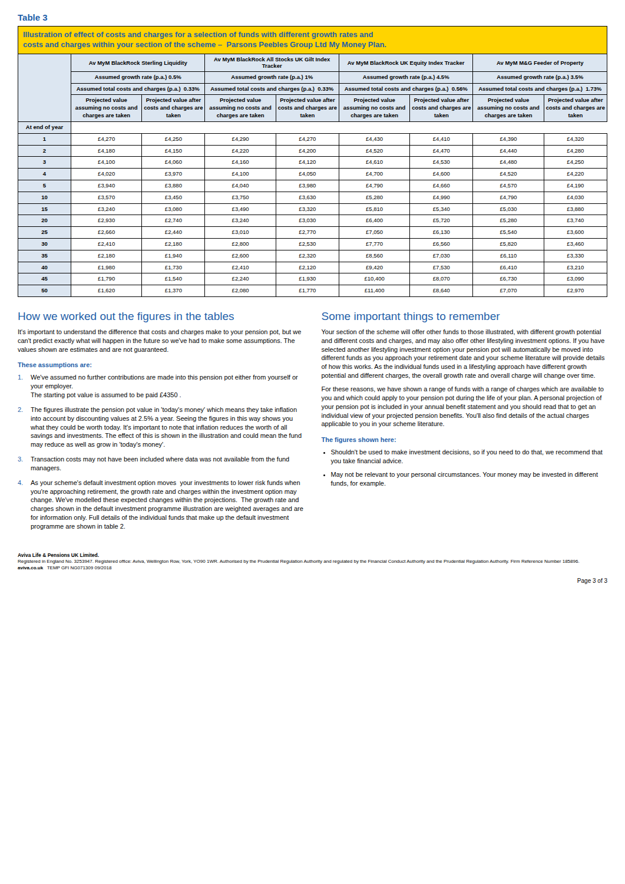Table 3
Illustration of effect of costs and charges for a selection of funds with different growth rates and
costs and charges within your section of the scheme – Parsons Peebles Group Ltd My Money Plan.
| | Av MyM BlackRock Sterling Liquidity | Av MyM BlackRock All Stocks UK Gilt Index Tracker | Av MyM BlackRock UK Equity Index Tracker | Av MyM M&G Feeder of Property |
| --- | --- | --- | --- | --- |
| Assumed growth rate (p.a.) 0.5% | Assumed growth rate (p.a.) 1% | Assumed growth rate (p.a.) 4.5% | Assumed growth rate (p.a.) 3.5% |
| Assumed total costs and charges (p.a.) 0.33% | Assumed total costs and charges (p.a.) 0.33% | Assumed total costs and charges (p.a.) 0.56% | Assumed total costs and charges (p.a.) 1.73% |
| Projected value assuming no costs and charges are taken | Projected value after costs and charges are taken | Projected value assuming no costs and charges are taken | Projected value after costs and charges are taken | Projected value assuming no costs and charges are taken | Projected value after costs and charges are taken | Projected value assuming no costs and charges are taken | Projected value after costs and charges are taken |
| At end of year | |
| 1 | £4,270 | £4,250 | £4,290 | £4,270 | £4,430 | £4,410 | £4,390 | £4,320 |
| 2 | £4,180 | £4,150 | £4,220 | £4,200 | £4,520 | £4,470 | £4,440 | £4,280 |
| 3 | £4,100 | £4,060 | £4,160 | £4,120 | £4,610 | £4,530 | £4,480 | £4,250 |
| 4 | £4,020 | £3,970 | £4,100 | £4,050 | £4,700 | £4,600 | £4,520 | £4,220 |
| 5 | £3,940 | £3,880 | £4,040 | £3,980 | £4,790 | £4,660 | £4,570 | £4,190 |
| 10 | £3,570 | £3,450 | £3,750 | £3,630 | £5,280 | £4,990 | £4,790 | £4,030 |
| 15 | £3,240 | £3,080 | £3,490 | £3,320 | £5,810 | £5,340 | £5,030 | £3,880 |
| 20 | £2,930 | £2,740 | £3,240 | £3,030 | £6,400 | £5,720 | £5,280 | £3,740 |
| 25 | £2,660 | £2,440 | £3,010 | £2,770 | £7,050 | £6,130 | £5,540 | £3,600 |
| 30 | £2,410 | £2,180 | £2,800 | £2,530 | £7,770 | £6,560 | £5,820 | £3,460 |
| 35 | £2,180 | £1,940 | £2,600 | £2,320 | £8,560 | £7,030 | £6,110 | £3,330 |
| 40 | £1,980 | £1,730 | £2,410 | £2,120 | £9,420 | £7,530 | £6,410 | £3,210 |
| 45 | £1,790 | £1,540 | £2,240 | £1,930 | £10,400 | £8,070 | £6,730 | £3,090 |
| 50 | £1,620 | £1,370 | £2,080 | £1,770 | £11,400 | £8,640 | £7,070 | £2,970 |
How we worked out the figures in the tables
It's important to understand the difference that costs and charges make to your pension pot, but we can't predict exactly what will happen in the future so we've had to make some assumptions. The values shown are estimates and are not guaranteed.
These assumptions are:
1. We've assumed no further contributions are made into this pension pot either from yourself or your employer.
The starting pot value is assumed to be paid £4350 .
2. The figures illustrate the pension pot value in 'today's money' which means they take inflation into account by discounting values at 2.5% a year. Seeing the figures in this way shows you what they could be worth today. It's important to note that inflation reduces the worth of all savings and investments. The effect of this is shown in the illustration and could mean the fund may reduce as well as grow in 'today's money'.
3. Transaction costs may not have been included where data was not available from the fund managers.
4. As your scheme's default investment option moves your investments to lower risk funds when you're approaching retirement, the growth rate and charges within the investment option may change. We've modelled these expected changes within the projections. The growth rate and charges shown in the default investment programme illustration are weighted averages and are for information only. Full details of the individual funds that make up the default investment programme are shown in table 2.
Some important things to remember
Your section of the scheme will offer other funds to those illustrated, with different growth potential and different costs and charges, and may also offer other lifestyling investment options. If you have selected another lifestyling investment option your pension pot will automatically be moved into different funds as you approach your retirement date and your scheme literature will provide details of how this works. As the individual funds used in a lifestyling approach have different growth potential and different charges, the overall growth rate and overall charge will change over time.
For these reasons, we have shown a range of funds with a range of charges which are available to you and which could apply to your pension pot during the life of your plan. A personal projection of your pension pot is included in your annual benefit statement and you should read that to get an individual view of your projected pension benefits. You'll also find details of the actual charges applicable to you in your scheme literature.
The figures shown here:
Shouldn't be used to make investment decisions, so if you need to do that, we recommend that you take financial advice.
May not be relevant to your personal circumstances. Your money may be invested in different funds, for example.
Aviva Life & Pensions UK Limited.
Registered in England No. 3253947. Registered office: Aviva, Wellington Row, York, YO90 1WR. Authorised by the Prudential Regulation Authority and regulated by the Financial Conduct Authority and the Prudential Regulation Authority. Firm Reference Number 185896. aviva.co.uk TEMP GFI NG071309 09/2018
Page 3 of 3